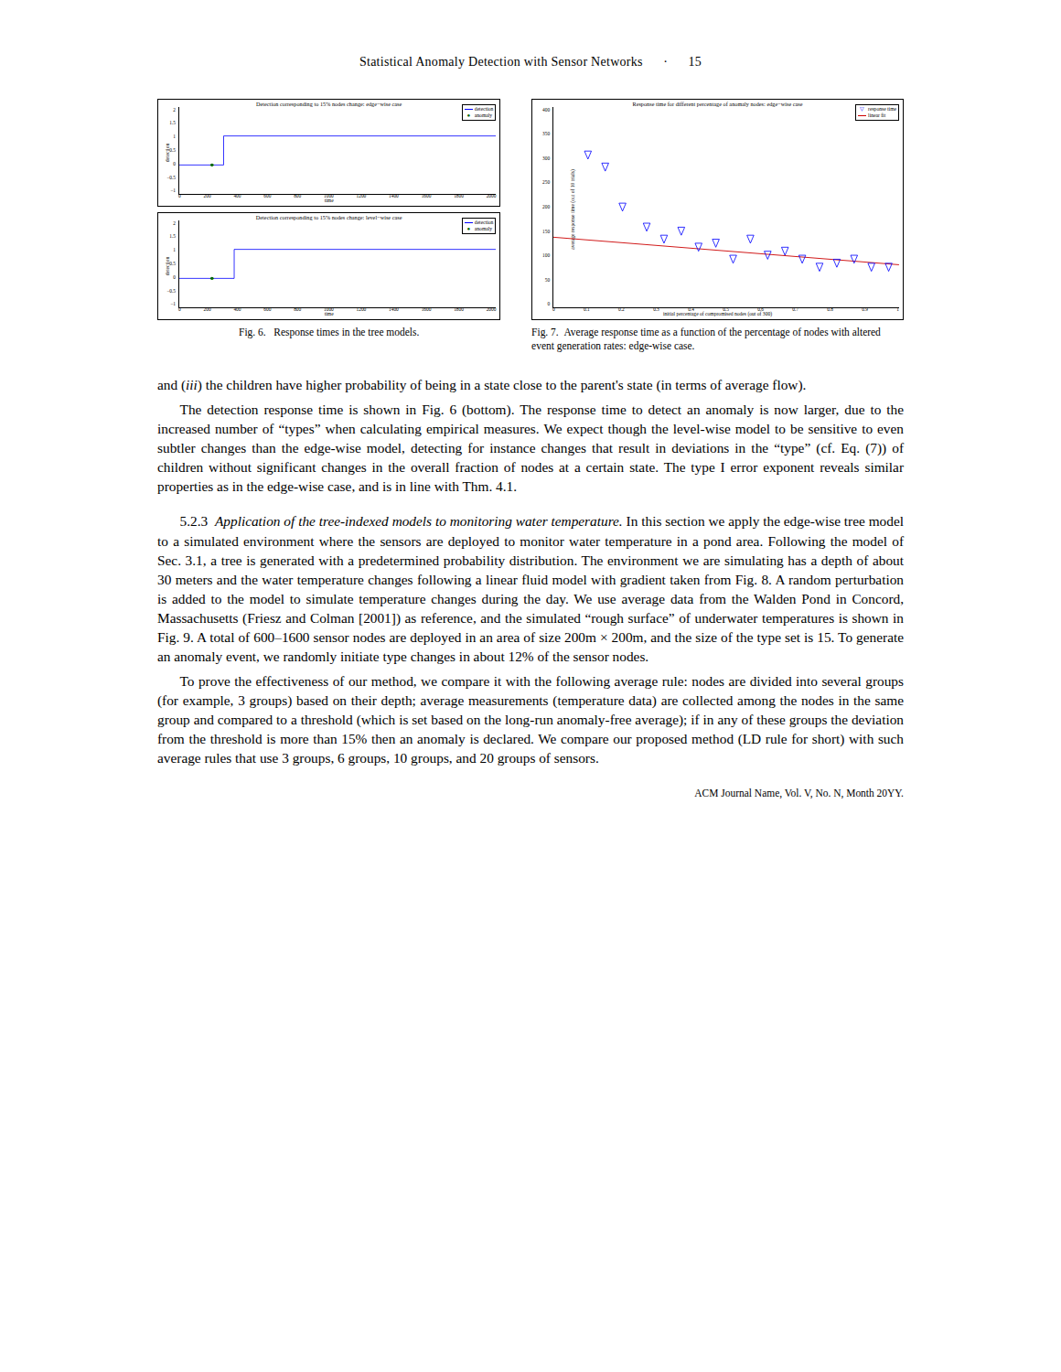Statistical Anomaly Detection with Sensor Networks·15
Detection corresponding to 15% nodes change: edge−wise case
detection
●anomaly
detection
21.510.50−0.5−1
0200400600800100012001400160018002000
time
Detection corresponding to 15% nodes change: level−wise case
detection
●anomaly
detection
21.510.50−0.5−1
0200400600800100012001400160018002000
time
Fig. 6. Response times in the tree models.
Response time for different percentage of anomaly nodes: edge−wise case
▽response time
linear fit
average response time (out of 10 trials)
400350300250200150100500
00.10.20.30.40.50.60.70.80.91
initial percentage of compromised nodes (out of 300)
Fig. 7. Average response time as a function of the percentage of nodes with altered event generation rates: edge-wise case.
and (iii) the children have higher probability of being in a state close to the parent's state (in terms of average flow).
The detection response time is shown in Fig. 6 (bottom). The response time to detect an anomaly is now larger, due to the increased number of “types” when calculating empirical measures. We expect though the level-wise model to be sensitive to even subtler changes than the edge-wise model, detecting for instance changes that result in deviations in the “type” (cf. Eq. (7)) of children without significant changes in the overall fraction of nodes at a certain state. The type I error exponent reveals similar properties as in the edge-wise case, and is in line with Thm. 4.1.
5.2.3 Application of the tree-indexed models to monitoring water temperature. In this section we apply the edge-wise tree model to a simulated environment where the sensors are deployed to monitor water temperature in a pond area. Following the model of Sec. 3.1, a tree is generated with a predetermined probability distribution. The environment we are simulating has a depth of about 30 meters and the water temperature changes following a linear fluid model with gradient taken from Fig. 8. A random perturbation is added to the model to simulate temperature changes during the day. We use average data from the Walden Pond in Concord, Massachusetts (Friesz and Colman [2001]) as reference, and the simulated “rough surface” of underwater temperatures is shown in Fig. 9. A total of 600–1600 sensor nodes are deployed in an area of size 200m × 200m, and the size of the type set is 15. To generate an anomaly event, we randomly initiate type changes in about 12% of the sensor nodes.
To prove the effectiveness of our method, we compare it with the following average rule: nodes are divided into several groups (for example, 3 groups) based on their depth; average measurements (temperature data) are collected among the nodes in the same group and compared to a threshold (which is set based on the long-run anomaly-free average); if in any of these groups the deviation from the threshold is more than 15% then an anomaly is declared. We compare our proposed method (LD rule for short) with such average rules that use 3 groups, 6 groups, 10 groups, and 20 groups of sensors.
ACM Journal Name, Vol. V, No. N, Month 20YY.